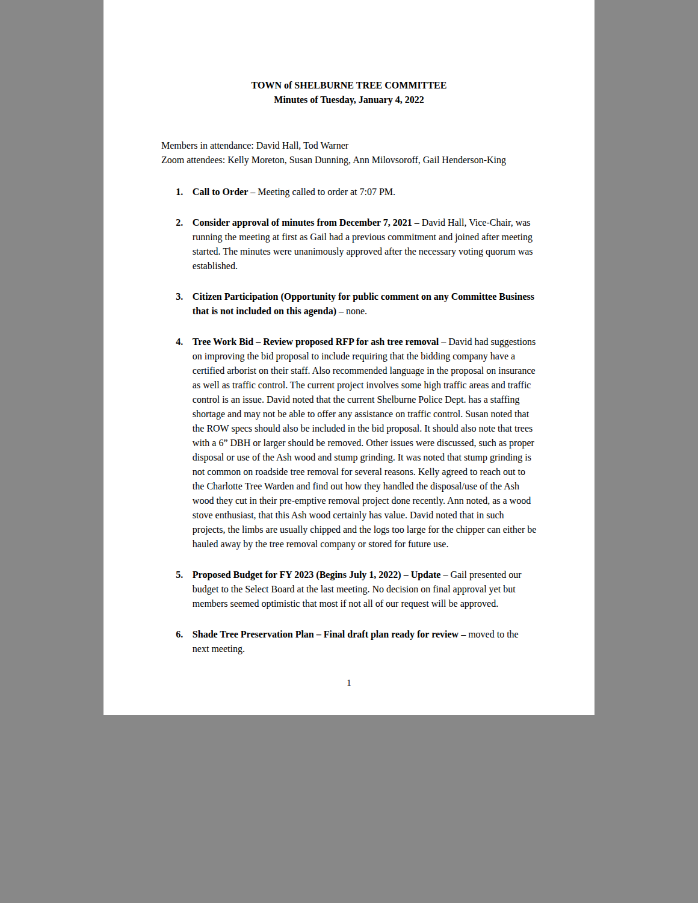TOWN of SHELBURNE TREE COMMITTEE Minutes of Tuesday, January 4, 2022
Members in attendance: David Hall, Tod Warner
Zoom attendees: Kelly Moreton, Susan Dunning, Ann Milovsoroff, Gail Henderson-King
Call to Order – Meeting called to order at 7:07 PM.
Consider approval of minutes from December 7, 2021 – David Hall, Vice-Chair, was running the meeting at first as Gail had a previous commitment and joined after meeting started. The minutes were unanimously approved after the necessary voting quorum was established.
Citizen Participation (Opportunity for public comment on any Committee Business that is not included on this agenda) – none.
Tree Work Bid – Review proposed RFP for ash tree removal – David had suggestions on improving the bid proposal to include requiring that the bidding company have a certified arborist on their staff. Also recommended language in the proposal on insurance as well as traffic control. The current project involves some high traffic areas and traffic control is an issue. David noted that the current Shelburne Police Dept. has a staffing shortage and may not be able to offer any assistance on traffic control. Susan noted that the ROW specs should also be included in the bid proposal. It should also note that trees with a 6” DBH or larger should be removed. Other issues were discussed, such as proper disposal or use of the Ash wood and stump grinding. It was noted that stump grinding is not common on roadside tree removal for several reasons. Kelly agreed to reach out to the Charlotte Tree Warden and find out how they handled the disposal/use of the Ash wood they cut in their pre-emptive removal project done recently. Ann noted, as a wood stove enthusiast, that this Ash wood certainly has value. David noted that in such projects, the limbs are usually chipped and the logs too large for the chipper can either be hauled away by the tree removal company or stored for future use.
Proposed Budget for FY 2023 (Begins July 1, 2022) – Update – Gail presented our budget to the Select Board at the last meeting. No decision on final approval yet but members seemed optimistic that most if not all of our request will be approved.
Shade Tree Preservation Plan – Final draft plan ready for review – moved to the next meeting.
1